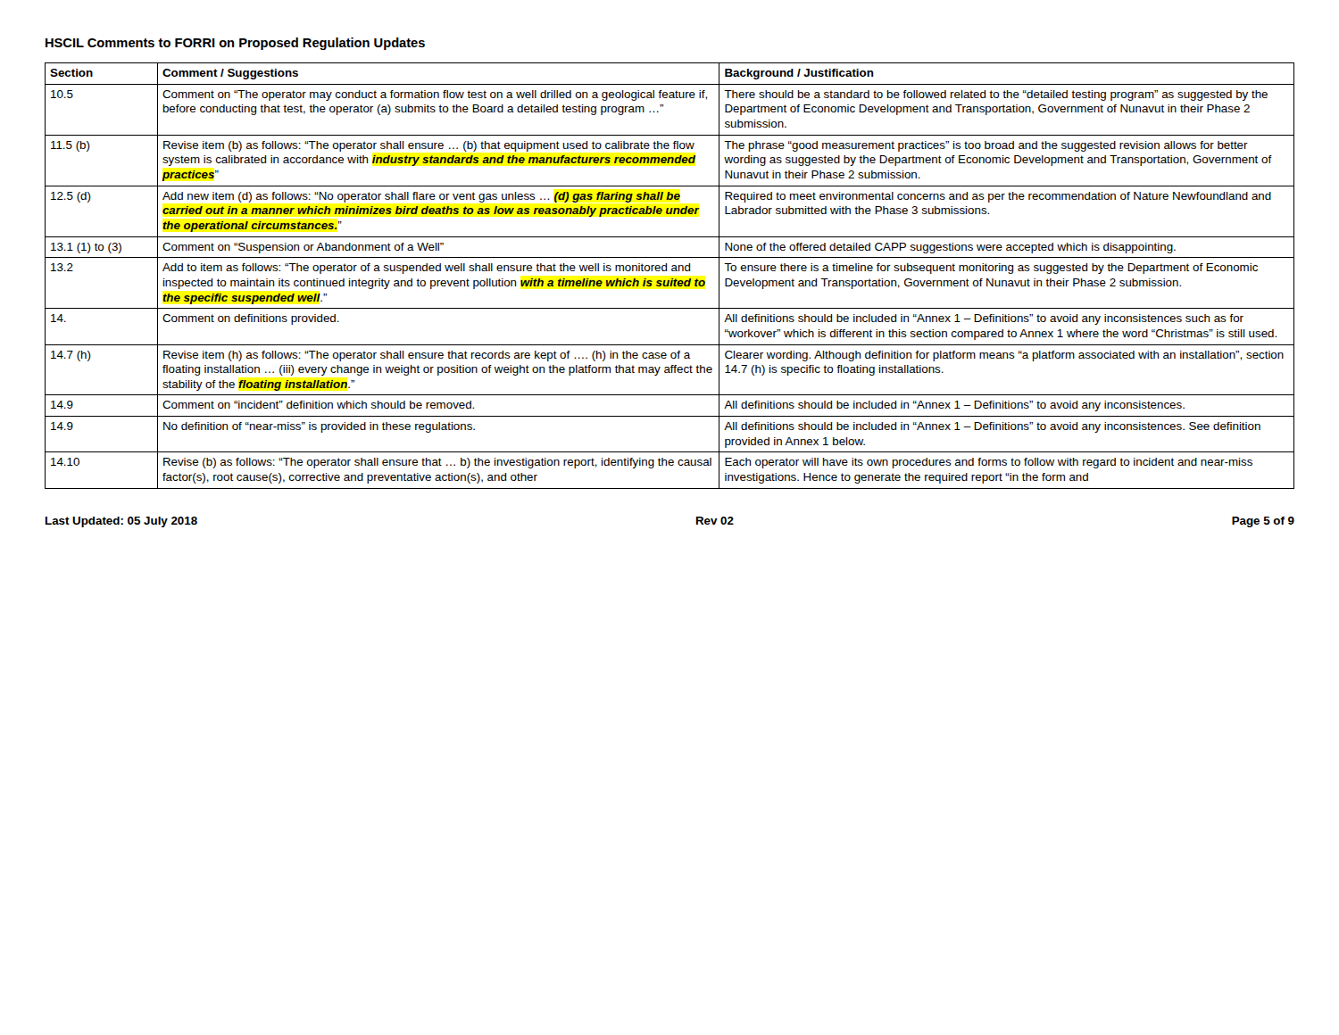HSCIL Comments to FORRI on Proposed Regulation Updates
| Section | Comment / Suggestions | Background / Justification |
| --- | --- | --- |
| 10.5 | Comment on “The operator may conduct a formation flow test on a well drilled on a geological feature if, before conducting that test, the operator (a) submits to the Board a detailed testing program …” | There should be a standard to be followed related to the “detailed testing program” as suggested by the Department of Economic Development and Transportation, Government of Nunavut in their Phase 2 submission. |
| 11.5 (b) | Revise item (b) as follows: “The operator shall ensure … (b) that equipment used to calibrate the flow system is calibrated in accordance with industry standards and the manufacturers recommended practices ” | The phrase “good measurement practices” is too broad and the suggested revision allows for better wording as suggested by the Department of Economic Development and Transportation, Government of Nunavut in their Phase 2 submission. |
| 12.5 (d) | Add new item (d) as follows: “No operator shall flare or vent gas unless … (d) gas flaring shall be carried out in a manner which minimizes bird deaths to as low as reasonably practicable under the operational circumstances. ” | Required to meet environmental concerns and as per the recommendation of Nature Newfoundland and Labrador submitted with the Phase 3 submissions. |
| 13.1 (1) to (3) | Comment on “Suspension or Abandonment of a Well” | None of the offered detailed CAPP suggestions were accepted which is disappointing. |
| 13.2 | Add to item as follows: “The operator of a suspended well shall ensure that the well is monitored and inspected to maintain its continued integrity and to prevent pollution with a timeline which is suited to the specific suspended well .” | To ensure there is a timeline for subsequent monitoring as suggested by the Department of Economic Development and Transportation, Government of Nunavut in their Phase 2 submission. |
| 14. | Comment on definitions provided. | All definitions should be included in “Annex 1 – Definitions” to avoid any inconsistences such as for “workover” which is different in this section compared to Annex 1 where the word “Christmas” is still used. |
| 14.7 (h) | Revise item (h) as follows: “The operator shall ensure that records are kept of …. (h) in the case of a floating installation … (iii) every change in weight or position of weight on the platform that may affect the stability of the floating installation .” | Clearer wording. Although definition for platform means “a platform associated with an installation”, section 14.7 (h) is specific to floating installations. |
| 14.9 | Comment on “incident” definition which should be removed. | All definitions should be included in “Annex 1 – Definitions” to avoid any inconsistences. |
| 14.9 | No definition of “near-miss” is provided in these regulations. | All definitions should be included in “Annex 1 – Definitions” to avoid any inconsistences. See definition provided in Annex 1 below. |
| 14.10 | Revise (b) as follows: “The operator shall ensure that … b) the investigation report, identifying the causal factor(s), root cause(s), corrective and preventative action(s), and other | Each operator will have its own procedures and forms to follow with regard to incident and near-miss investigations. Hence to generate the required report “in the form and |
Last Updated: 05 July 2018 Rev 02 Page 5 of 9